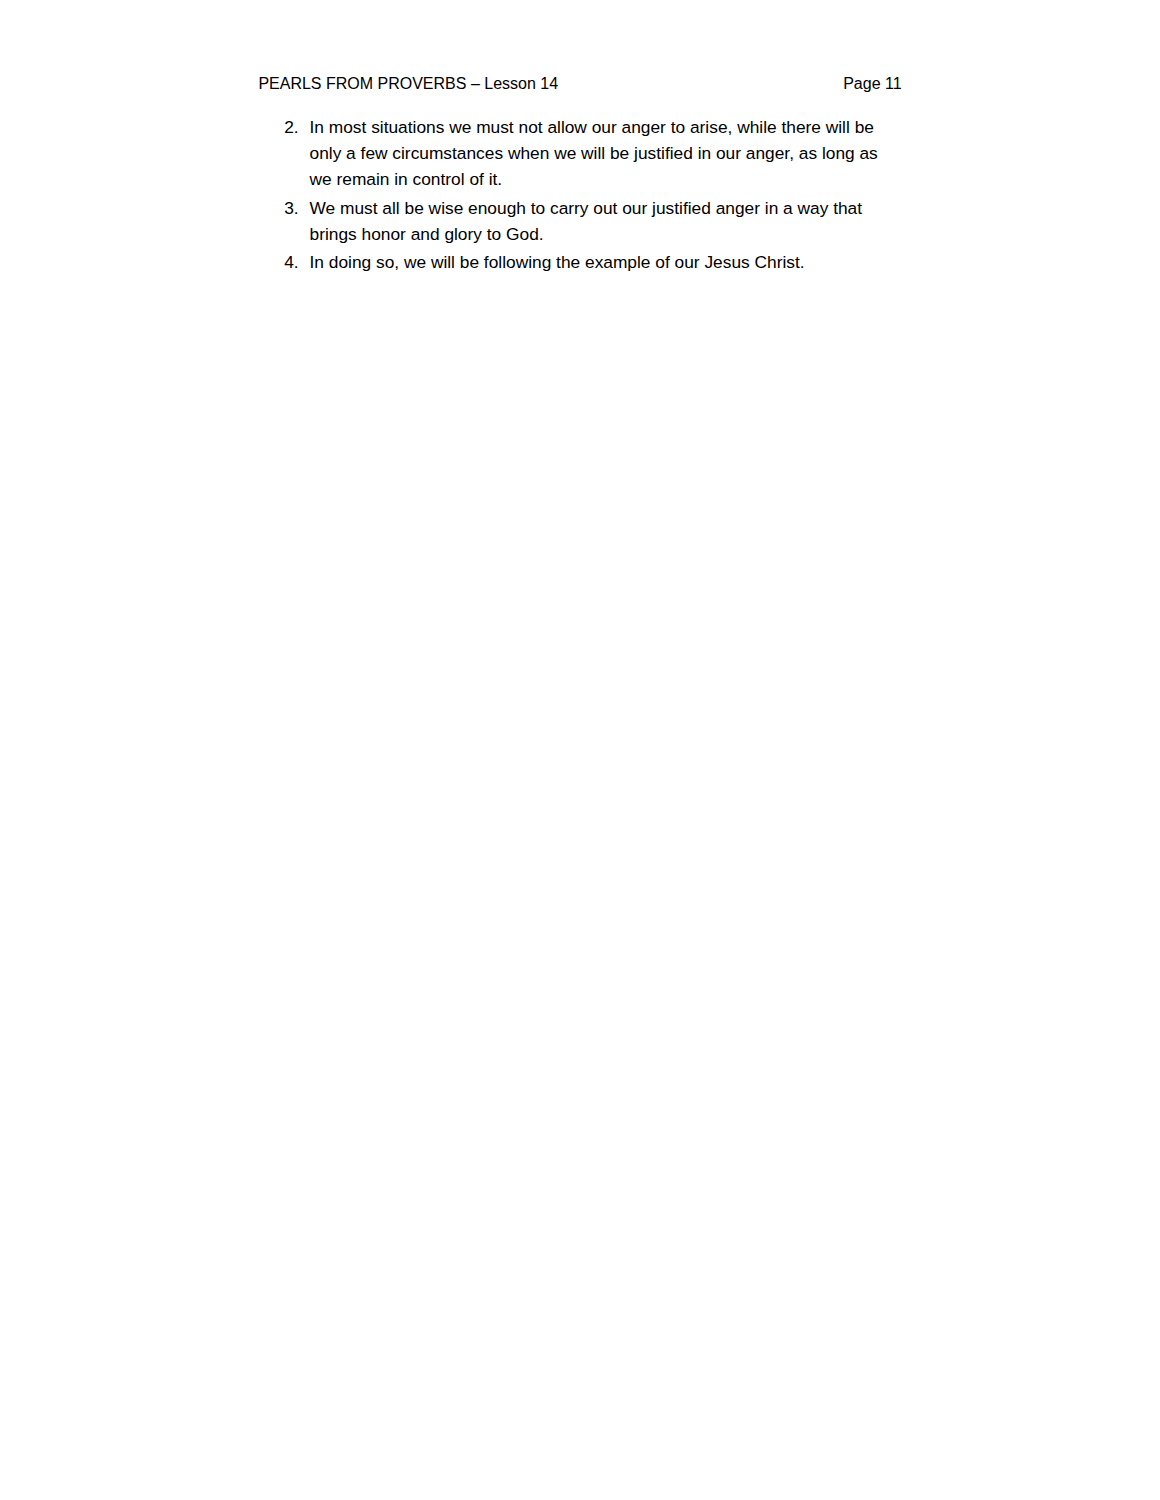PEARLS FROM PROVERBS – Lesson 14 Page 11
In most situations we must not allow our anger to arise, while there will be only a few circumstances when we will be justified in our anger, as long as we remain in control of it.
We must all be wise enough to carry out our justified anger in a way that brings honor and glory to God.
In doing so, we will be following the example of our Jesus Christ.